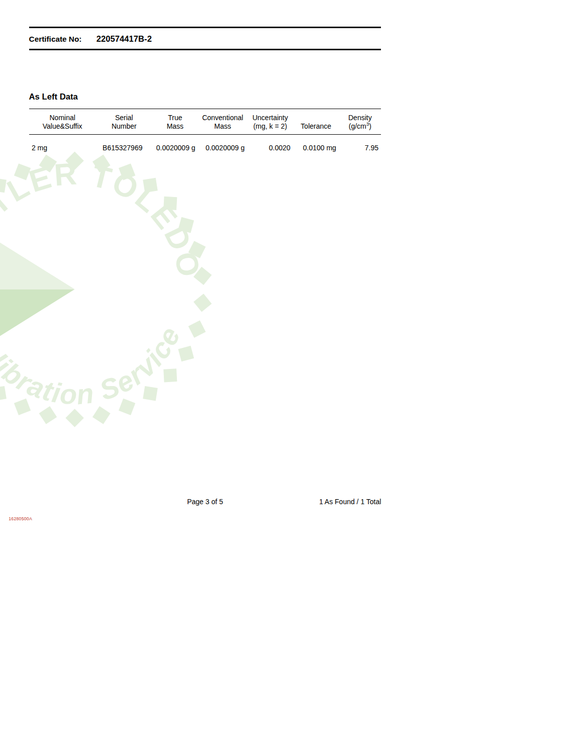METTLER TOLEDO Calibration Service
Certificate No: 220574417B-2
As Left Data
| Nominal Value&Suffix | Serial Number | True Mass | Conventional Mass | Uncertainty (mg, k = 2) | Tolerance | Density (g/cm 3 ) |
| --- | --- | --- | --- | --- | --- | --- |
| 2 mg | B615327969 | 0.0020009 g | 0.0020009 g | 0.0020 | 0.0100 mg | 7.95 |
Page 3 of 5 1 As Found / 1 Total
16280500A